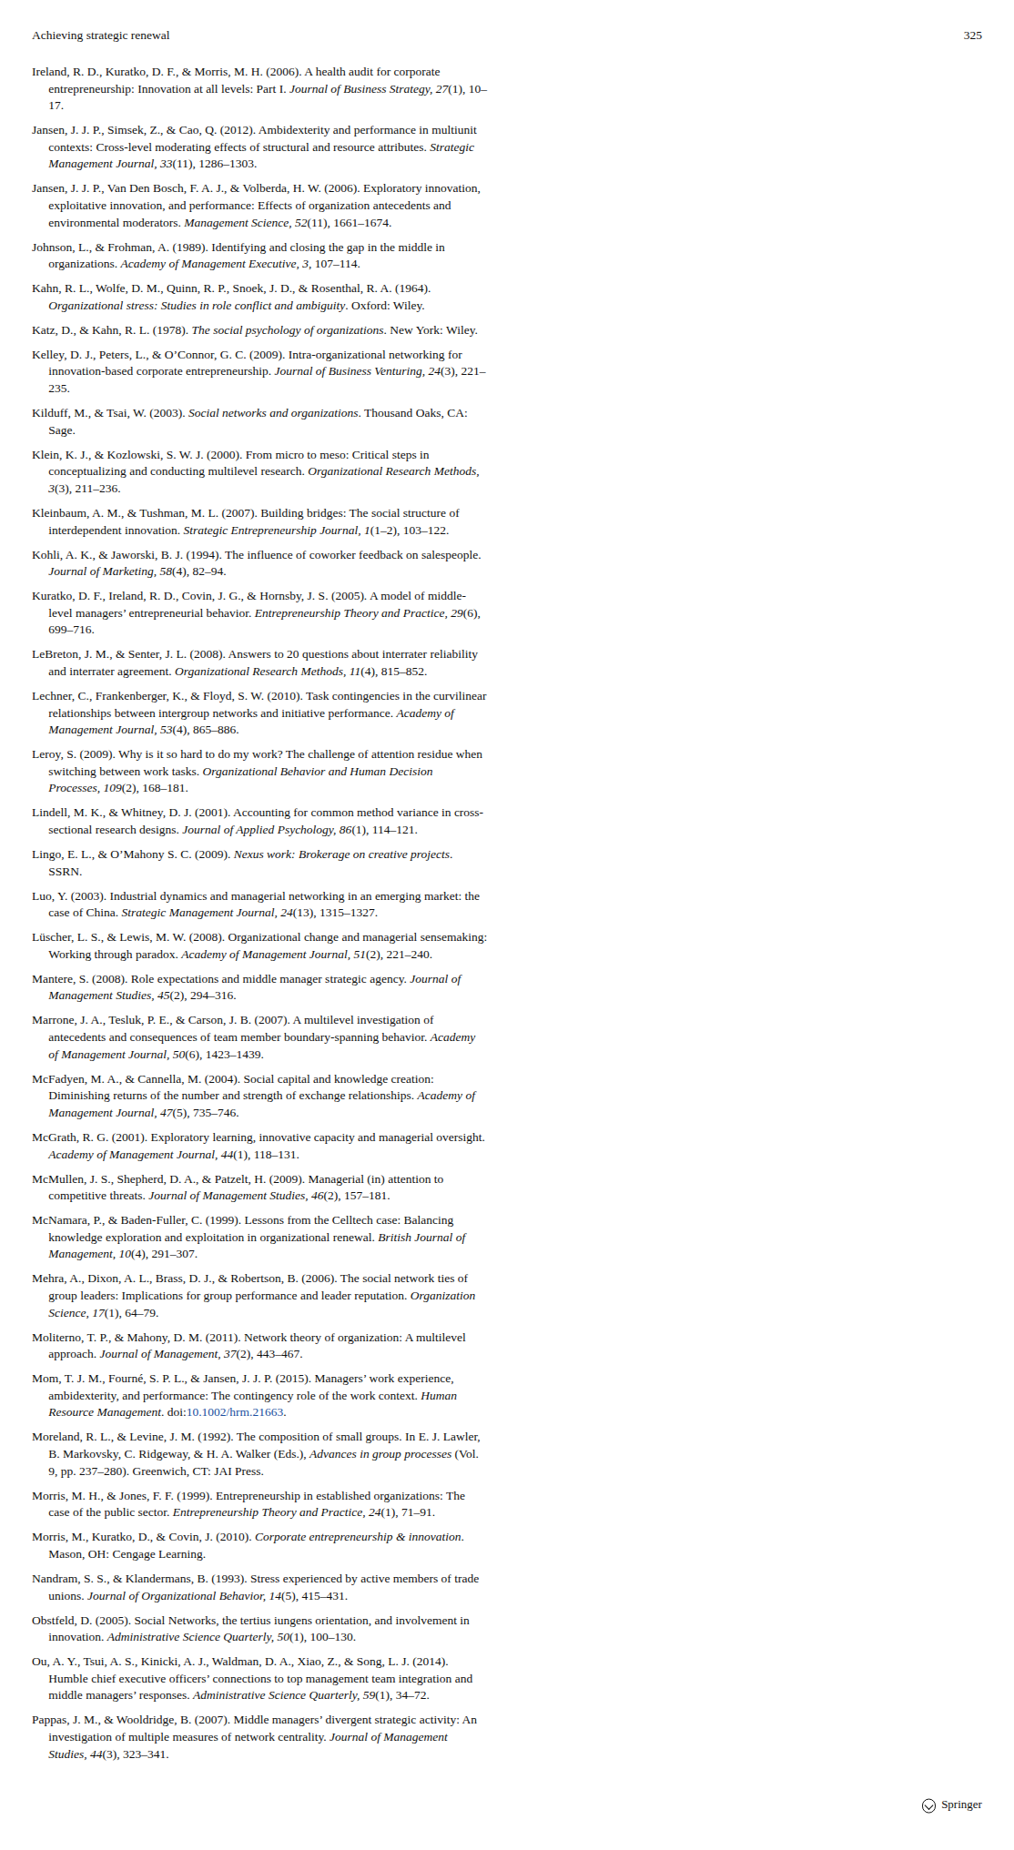Achieving strategic renewal 325
Ireland, R. D., Kuratko, D. F., & Morris, M. H. (2006). A health audit for corporate entrepreneurship: Innovation at all levels: Part I. Journal of Business Strategy, 27(1), 10–17.
Jansen, J. J. P., Simsek, Z., & Cao, Q. (2012). Ambidexterity and performance in multiunit contexts: Cross-level moderating effects of structural and resource attributes. Strategic Management Journal, 33(11), 1286–1303.
Jansen, J. J. P., Van Den Bosch, F. A. J., & Volberda, H. W. (2006). Exploratory innovation, exploitative innovation, and performance: Effects of organization antecedents and environmental moderators. Management Science, 52(11), 1661–1674.
Johnson, L., & Frohman, A. (1989). Identifying and closing the gap in the middle in organizations. Academy of Management Executive, 3, 107–114.
Kahn, R. L., Wolfe, D. M., Quinn, R. P., Snoek, J. D., & Rosenthal, R. A. (1964). Organizational stress: Studies in role conflict and ambiguity. Oxford: Wiley.
Katz, D., & Kahn, R. L. (1978). The social psychology of organizations. New York: Wiley.
Kelley, D. J., Peters, L., & O’Connor, G. C. (2009). Intra-organizational networking for innovation-based corporate entrepreneurship. Journal of Business Venturing, 24(3), 221–235.
Kilduff, M., & Tsai, W. (2003). Social networks and organizations. Thousand Oaks, CA: Sage.
Klein, K. J., & Kozlowski, S. W. J. (2000). From micro to meso: Critical steps in conceptualizing and conducting multilevel research. Organizational Research Methods, 3(3), 211–236.
Kleinbaum, A. M., & Tushman, M. L. (2007). Building bridges: The social structure of interdependent innovation. Strategic Entrepreneurship Journal, 1(1–2), 103–122.
Kohli, A. K., & Jaworski, B. J. (1994). The influence of coworker feedback on salespeople. Journal of Marketing, 58(4), 82–94.
Kuratko, D. F., Ireland, R. D., Covin, J. G., & Hornsby, J. S. (2005). A model of middle-level managers’ entrepreneurial behavior. Entrepreneurship Theory and Practice, 29(6), 699–716.
LeBreton, J. M., & Senter, J. L. (2008). Answers to 20 questions about interrater reliability and interrater agreement. Organizational Research Methods, 11(4), 815–852.
Lechner, C., Frankenberger, K., & Floyd, S. W. (2010). Task contingencies in the curvilinear relationships between intergroup networks and initiative performance. Academy of Management Journal, 53(4), 865–886.
Leroy, S. (2009). Why is it so hard to do my work? The challenge of attention residue when switching between work tasks. Organizational Behavior and Human Decision Processes, 109(2), 168–181.
Lindell, M. K., & Whitney, D. J. (2001). Accounting for common method variance in cross-sectional research designs. Journal of Applied Psychology, 86(1), 114–121.
Lingo, E. L., & O’Mahony S. C. (2009). Nexus work: Brokerage on creative projects. SSRN.
Luo, Y. (2003). Industrial dynamics and managerial networking in an emerging market: the case of China. Strategic Management Journal, 24(13), 1315–1327.
Lüscher, L. S., & Lewis, M. W. (2008). Organizational change and managerial sensemaking: Working through paradox. Academy of Management Journal, 51(2), 221–240.
Mantere, S. (2008). Role expectations and middle manager strategic agency. Journal of Management Studies, 45(2), 294–316.
Marrone, J. A., Tesluk, P. E., & Carson, J. B. (2007). A multilevel investigation of antecedents and consequences of team member boundary-spanning behavior. Academy of Management Journal, 50(6), 1423–1439.
McFadyen, M. A., & Cannella, M. (2004). Social capital and knowledge creation: Diminishing returns of the number and strength of exchange relationships. Academy of Management Journal, 47(5), 735–746.
McGrath, R. G. (2001). Exploratory learning, innovative capacity and managerial oversight. Academy of Management Journal, 44(1), 118–131.
McMullen, J. S., Shepherd, D. A., & Patzelt, H. (2009). Managerial (in) attention to competitive threats. Journal of Management Studies, 46(2), 157–181.
McNamara, P., & Baden-Fuller, C. (1999). Lessons from the Celltech case: Balancing knowledge exploration and exploitation in organizational renewal. British Journal of Management, 10(4), 291–307.
Mehra, A., Dixon, A. L., Brass, D. J., & Robertson, B. (2006). The social network ties of group leaders: Implications for group performance and leader reputation. Organization Science, 17(1), 64–79.
Moliterno, T. P., & Mahony, D. M. (2011). Network theory of organization: A multilevel approach. Journal of Management, 37(2), 443–467.
Mom, T. J. M., Fourné, S. P. L., & Jansen, J. J. P. (2015). Managers’ work experience, ambidexterity, and performance: The contingency role of the work context. Human Resource Management. doi:10.1002/hrm.21663.
Moreland, R. L., & Levine, J. M. (1992). The composition of small groups. In E. J. Lawler, B. Markovsky, C. Ridgeway, & H. A. Walker (Eds.), Advances in group processes (Vol. 9, pp. 237–280). Greenwich, CT: JAI Press.
Morris, M. H., & Jones, F. F. (1999). Entrepreneurship in established organizations: The case of the public sector. Entrepreneurship Theory and Practice, 24(1), 71–91.
Morris, M., Kuratko, D., & Covin, J. (2010). Corporate entrepreneurship & innovation. Mason, OH: Cengage Learning.
Nandram, S. S., & Klandermans, B. (1993). Stress experienced by active members of trade unions. Journal of Organizational Behavior, 14(5), 415–431.
Obstfeld, D. (2005). Social Networks, the tertius iungens orientation, and involvement in innovation. Administrative Science Quarterly, 50(1), 100–130.
Ou, A. Y., Tsui, A. S., Kinicki, A. J., Waldman, D. A., Xiao, Z., & Song, L. J. (2014). Humble chief executive officers’ connections to top management team integration and middle managers’ responses. Administrative Science Quarterly, 59(1), 34–72.
Pappas, J. M., & Wooldridge, B. (2007). Middle managers’ divergent strategic activity: An investigation of multiple measures of network centrality. Journal of Management Studies, 44(3), 323–341.
Springer